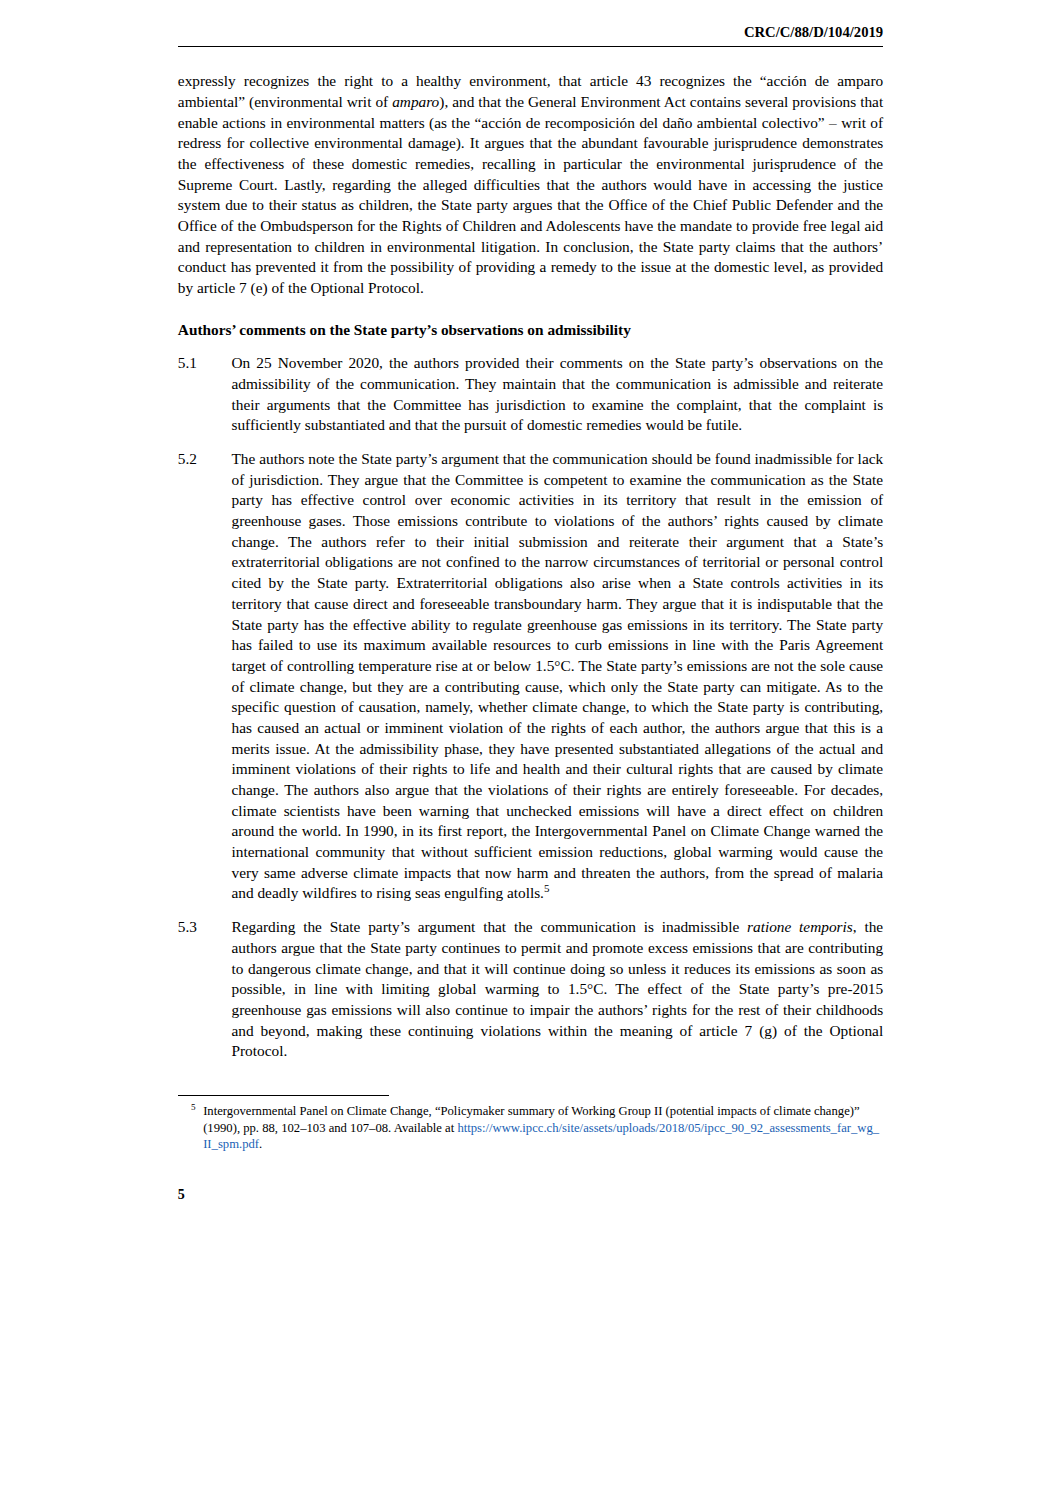CRC/C/88/D/104/2019
expressly recognizes the right to a healthy environment, that article 43 recognizes the “acción de amparo ambiental” (environmental writ of amparo), and that the General Environment Act contains several provisions that enable actions in environmental matters (as the “acción de recomposición del daño ambiental colectivo” – writ of redress for collective environmental damage). It argues that the abundant favourable jurisprudence demonstrates the effectiveness of these domestic remedies, recalling in particular the environmental jurisprudence of the Supreme Court. Lastly, regarding the alleged difficulties that the authors would have in accessing the justice system due to their status as children, the State party argues that the Office of the Chief Public Defender and the Office of the Ombudsperson for the Rights of Children and Adolescents have the mandate to provide free legal aid and representation to children in environmental litigation. In conclusion, the State party claims that the authors’ conduct has prevented it from the possibility of providing a remedy to the issue at the domestic level, as provided by article 7 (e) of the Optional Protocol.
Authors’ comments on the State party’s observations on admissibility
5.1
On 25 November 2020, the authors provided their comments on the State party’s observations on the admissibility of the communication. They maintain that the communication is admissible and reiterate their arguments that the Committee has jurisdiction to examine the complaint, that the complaint is sufficiently substantiated and that the pursuit of domestic remedies would be futile.
5.2
The authors note the State party’s argument that the communication should be found inadmissible for lack of jurisdiction. They argue that the Committee is competent to examine the communication as the State party has effective control over economic activities in its territory that result in the emission of greenhouse gases. Those emissions contribute to violations of the authors’ rights caused by climate change. The authors refer to their initial submission and reiterate their argument that a State’s extraterritorial obligations are not confined to the narrow circumstances of territorial or personal control cited by the State party. Extraterritorial obligations also arise when a State controls activities in its territory that cause direct and foreseeable transboundary harm. They argue that it is indisputable that the State party has the effective ability to regulate greenhouse gas emissions in its territory. The State party has failed to use its maximum available resources to curb emissions in line with the Paris Agreement target of controlling temperature rise at or below 1.5°C. The State party’s emissions are not the sole cause of climate change, but they are a contributing cause, which only the State party can mitigate. As to the specific question of causation, namely, whether climate change, to which the State party is contributing, has caused an actual or imminent violation of the rights of each author, the authors argue that this is a merits issue. At the admissibility phase, they have presented substantiated allegations of the actual and imminent violations of their rights to life and health and their cultural rights that are caused by climate change. The authors also argue that the violations of their rights are entirely foreseeable. For decades, climate scientists have been warning that unchecked emissions will have a direct effect on children around the world. In 1990, in its first report, the Intergovernmental Panel on Climate Change warned the international community that without sufficient emission reductions, global warming would cause the very same adverse climate impacts that now harm and threaten the authors, from the spread of malaria and deadly wildfires to rising seas engulfing atolls.5
5.3
Regarding the State party’s argument that the communication is inadmissible ratione temporis, the authors argue that the State party continues to permit and promote excess emissions that are contributing to dangerous climate change, and that it will continue doing so unless it reduces its emissions as soon as possible, in line with limiting global warming to 1.5°C. The effect of the State party’s pre-2015 greenhouse gas emissions will also continue to impair the authors’ rights for the rest of their childhoods and beyond, making these continuing violations within the meaning of article 7 (g) of the Optional Protocol.
5
Intergovernmental Panel on Climate Change, “Policymaker summary of Working Group II (potential impacts of climate change)” (1990), pp. 88, 102–103 and 107–08. Available at https://www.ipcc.ch/site/assets/uploads/2018/05/ipcc_90_92_assessments_far_wg_II_spm.pdf.
5